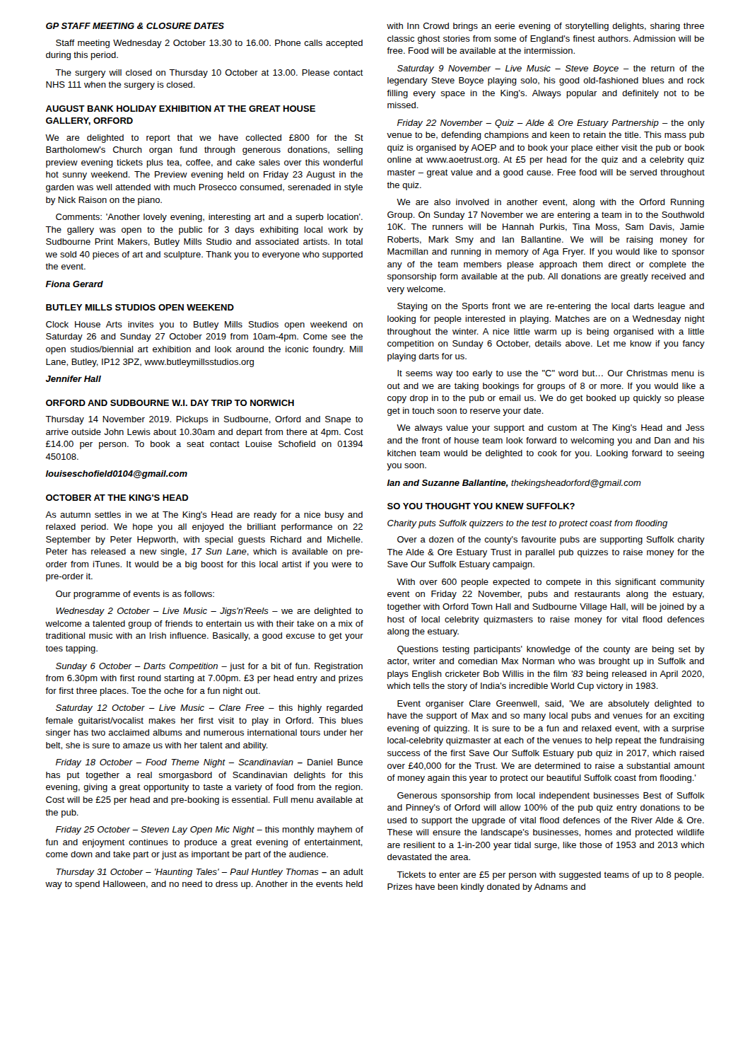GP STAFF MEETING & CLOSURE DATES
Staff meeting Wednesday 2 October 13.30 to 16.00. Phone calls accepted during this period.
The surgery will closed on Thursday 10 October at 13.00. Please contact NHS 111 when the surgery is closed.
August Bank Holiday Exhibition at the Great House Gallery, Orford
We are delighted to report that we have collected £800 for the St Bartholomew's Church organ fund through generous donations, selling preview evening tickets plus tea, coffee, and cake sales over this wonderful hot sunny weekend. The Preview evening held on Friday 23 August in the garden was well attended with much Prosecco consumed, serenaded in style by Nick Raison on the piano.
Comments: 'Another lovely evening, interesting art and a superb location'. The gallery was open to the public for 3 days exhibiting local work by Sudbourne Print Makers, Butley Mills Studio and associated artists. In total we sold 40 pieces of art and sculpture. Thank you to everyone who supported the event.
Fiona Gerard
Butley Mills Studios Open Weekend
Clock House Arts invites you to Butley Mills Studios open weekend on Saturday 26 and Sunday 27 October 2019 from 10am-4pm. Come see the open studios/biennial art exhibition and look around the iconic foundry. Mill Lane, Butley, IP12 3PZ, www.butleymillsstudios.org
Jennifer Hall
Orford and Sudbourne W.I. Day Trip to Norwich
Thursday 14 November 2019. Pickups in Sudbourne, Orford and Snape to arrive outside John Lewis about 10.30am and depart from there at 4pm. Cost £14.00 per person. To book a seat contact Louise Schofield on 01394 450108.
louiseschofield0104@gmail.com
October at the King's Head
As autumn settles in we at The King's Head are ready for a nice busy and relaxed period. We hope you all enjoyed the brilliant performance on 22 September by Peter Hepworth, with special guests Richard and Michelle. Peter has released a new single, 17 Sun Lane, which is available on pre-order from iTunes. It would be a big boost for this local artist if you were to pre-order it.
Our programme of events is as follows:
Wednesday 2 October – Live Music – Jigs'n'Reels – we are delighted to welcome a talented group of friends to entertain us with their take on a mix of traditional music with an Irish influence. Basically, a good excuse to get your toes tapping.
Sunday 6 October – Darts Competition – just for a bit of fun. Registration from 6.30pm with first round starting at 7.00pm. £3 per head entry and prizes for first three places. Toe the oche for a fun night out.
Saturday 12 October – Live Music – Clare Free – this highly regarded female guitarist/vocalist makes her first visit to play in Orford. This blues singer has two acclaimed albums and numerous international tours under her belt, she is sure to amaze us with her talent and ability.
Friday 18 October – Food Theme Night – Scandinavian – Daniel Bunce has put together a real smorgasbord of Scandinavian delights for this evening, giving a great opportunity to taste a variety of food from the region. Cost will be £25 per head and pre-booking is essential. Full menu available at the pub.
Friday 25 October – Steven Lay Open Mic Night – this monthly mayhem of fun and enjoyment continues to produce a great evening of entertainment, come down and take part or just as important be part of the audience.
Thursday 31 October – 'Haunting Tales' – Paul Huntley Thomas – an adult way to spend Halloween, and no need to dress up. Another in the events held with Inn Crowd brings an eerie evening of storytelling delights, sharing three classic ghost stories from some of England's finest authors. Admission will be free. Food will be available at the intermission.
Saturday 9 November – Live Music – Steve Boyce – the return of the legendary Steve Boyce playing solo, his good old-fashioned blues and rock filling every space in the King's. Always popular and definitely not to be missed.
Friday 22 November – Quiz – Alde & Ore Estuary Partnership – the only venue to be, defending champions and keen to retain the title. This mass pub quiz is organised by AOEP and to book your place either visit the pub or book online at www.aoetrust.org. At £5 per head for the quiz and a celebrity quiz master – great value and a good cause. Free food will be served throughout the quiz.
We are also involved in another event, along with the Orford Running Group. On Sunday 17 November we are entering a team in to the Southwold 10K. The runners will be Hannah Purkis, Tina Moss, Sam Davis, Jamie Roberts, Mark Smy and Ian Ballantine. We will be raising money for Macmillan and running in memory of Aga Fryer. If you would like to sponsor any of the team members please approach them direct or complete the sponsorship form available at the pub. All donations are greatly received and very welcome.
Staying on the Sports front we are re-entering the local darts league and looking for people interested in playing. Matches are on a Wednesday night throughout the winter. A nice little warm up is being organised with a little competition on Sunday 6 October, details above. Let me know if you fancy playing darts for us.
It seems way too early to use the "C" word but… Our Christmas menu is out and we are taking bookings for groups of 8 or more. If you would like a copy drop in to the pub or email us. We do get booked up quickly so please get in touch soon to reserve your date.
We always value your support and custom at The King's Head and Jess and the front of house team look forward to welcoming you and Dan and his kitchen team would be delighted to cook for you. Looking forward to seeing you soon.
Ian and Suzanne Ballantine, thekingsheadorford@gmail.com
So You Thought You Knew Suffolk?
Charity puts Suffolk quizzers to the test to protect coast from flooding
Over a dozen of the county's favourite pubs are supporting Suffolk charity The Alde & Ore Estuary Trust in parallel pub quizzes to raise money for the Save Our Suffolk Estuary campaign.
With over 600 people expected to compete in this significant community event on Friday 22 November, pubs and restaurants along the estuary, together with Orford Town Hall and Sudbourne Village Hall, will be joined by a host of local celebrity quizmasters to raise money for vital flood defences along the estuary.
Questions testing participants' knowledge of the county are being set by actor, writer and comedian Max Norman who was brought up in Suffolk and plays English cricketer Bob Willis in the film '83 being released in April 2020, which tells the story of India's incredible World Cup victory in 1983.
Event organiser Clare Greenwell, said, 'We are absolutely delighted to have the support of Max and so many local pubs and venues for an exciting evening of quizzing. It is sure to be a fun and relaxed event, with a surprise local-celebrity quizmaster at each of the venues to help repeat the fundraising success of the first Save Our Suffolk Estuary pub quiz in 2017, which raised over £40,000 for the Trust. We are determined to raise a substantial amount of money again this year to protect our beautiful Suffolk coast from flooding.'
Generous sponsorship from local independent businesses Best of Suffolk and Pinney's of Orford will allow 100% of the pub quiz entry donations to be used to support the upgrade of vital flood defences of the River Alde & Ore. These will ensure the landscape's businesses, homes and protected wildlife are resilient to a 1-in-200 year tidal surge, like those of 1953 and 2013 which devastated the area.
Tickets to enter are £5 per person with suggested teams of up to 8 people. Prizes have been kindly donated by Adnams and